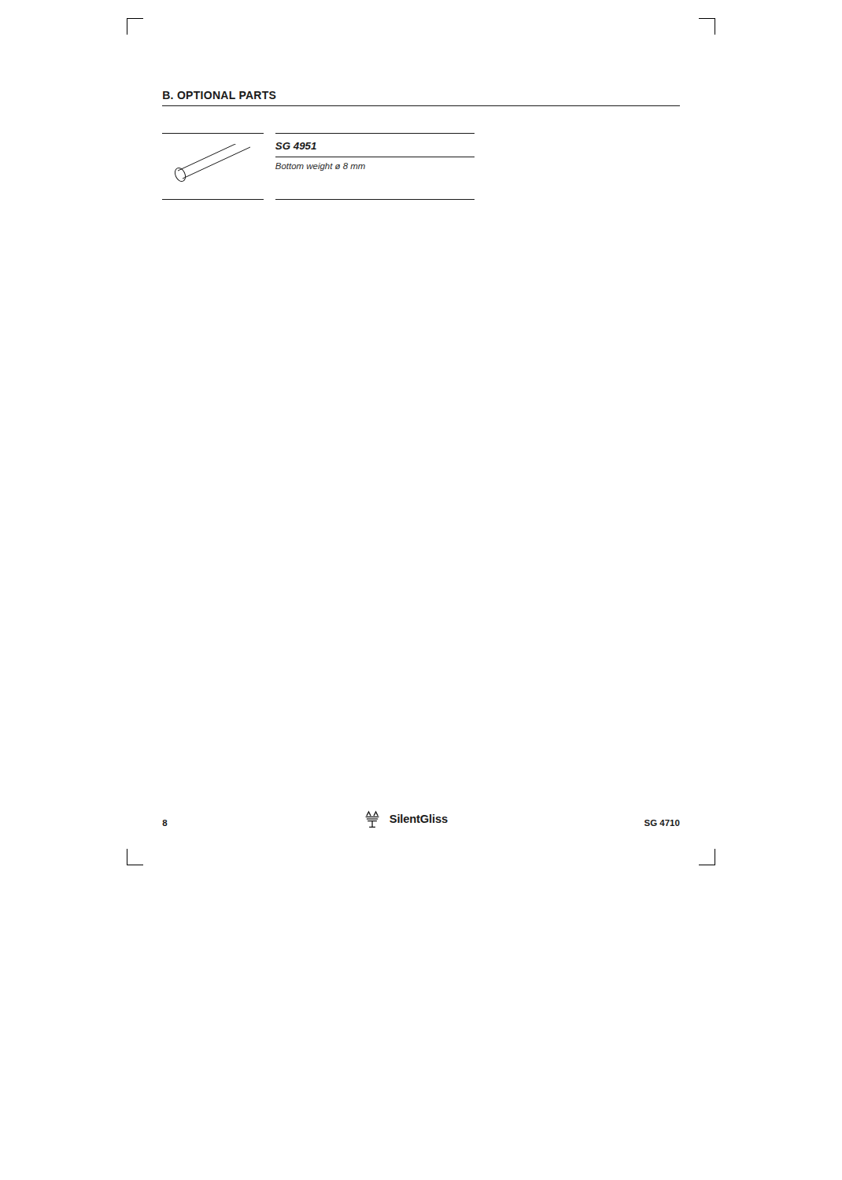B. OPTIONAL PARTS
| | | SG 4951 Bottom weight ø 8 mm |
8
SilentGliss
SG 4710